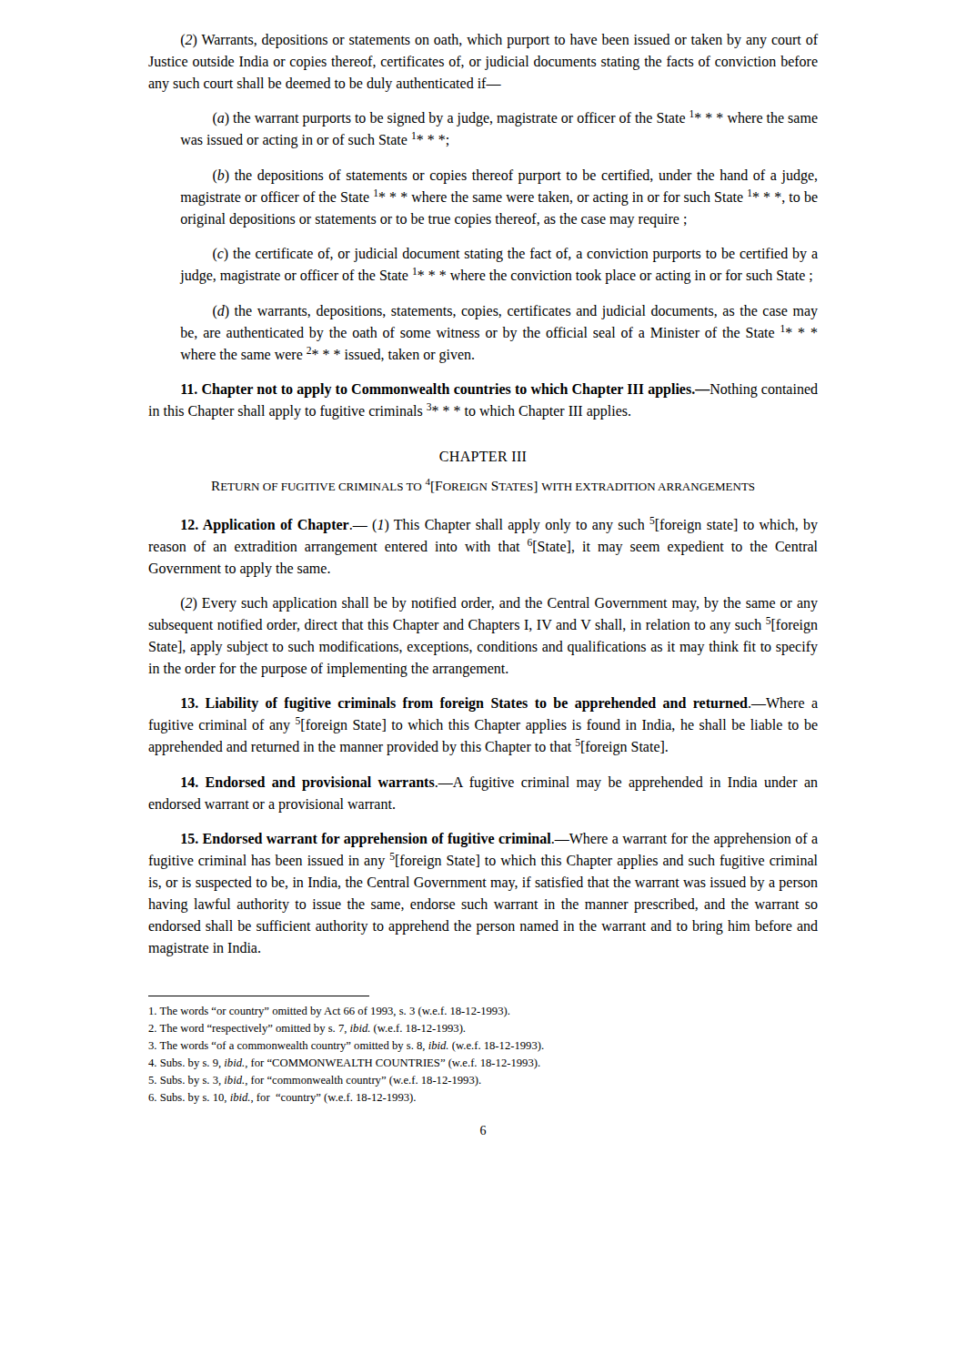(2) Warrants, depositions or statements on oath, which purport to have been issued or taken by any court of Justice outside India or copies thereof, certificates of, or judicial documents stating the facts of conviction before any such court shall be deemed to be duly authenticated if—
(a) the warrant purports to be signed by a judge, magistrate or officer of the State 1* * * where the same was issued or acting in or of such State 1* * *;
(b) the depositions of statements or copies thereof purport to be certified, under the hand of a judge, magistrate or officer of the State 1* * * where the same were taken, or acting in or for such State 1* * *, to be original depositions or statements or to be true copies thereof, as the case may require ;
(c) the certificate of, or judicial document stating the fact of, a conviction purports to be certified by a judge, magistrate or officer of the State 1* * * where the conviction took place or acting in or for such State ;
(d) the warrants, depositions, statements, copies, certificates and judicial documents, as the case may be, are authenticated by the oath of some witness or by the official seal of a Minister of the State 1* * * where the same were 2* * * issued, taken or given.
11. Chapter not to apply to Commonwealth countries to which Chapter III applies.—Nothing contained in this Chapter shall apply to fugitive criminals 3* * * to which Chapter III applies.
CHAPTER III
RETURN OF FUGITIVE CRIMINALS TO 4[FOREIGN STATES] WITH EXTRADITION ARRANGEMENTS
12. Application of Chapter.— (1) This Chapter shall apply only to any such 5[foreign state] to which, by reason of an extradition arrangement entered into with that 6[State], it may seem expedient to the Central Government to apply the same.
(2) Every such application shall be by notified order, and the Central Government may, by the same or any subsequent notified order, direct that this Chapter and Chapters I, IV and V shall, in relation to any such 5[foreign State], apply subject to such modifications, exceptions, conditions and qualifications as it may think fit to specify in the order for the purpose of implementing the arrangement.
13. Liability of fugitive criminals from foreign States to be apprehended and returned.—Where a fugitive criminal of any 5[foreign State] to which this Chapter applies is found in India, he shall be liable to be apprehended and returned in the manner provided by this Chapter to that 5[foreign State].
14. Endorsed and provisional warrants.—A fugitive criminal may be apprehended in India under an endorsed warrant or a provisional warrant.
15. Endorsed warrant for apprehension of fugitive criminal.—Where a warrant for the apprehension of a fugitive criminal has been issued in any 5[foreign State] to which this Chapter applies and such fugitive criminal is, or is suspected to be, in India, the Central Government may, if satisfied that the warrant was issued by a person having lawful authority to issue the same, endorse such warrant in the manner prescribed, and the warrant so endorsed shall be sufficient authority to apprehend the person named in the warrant and to bring him before and magistrate in India.
1. The words “or country” omitted by Act 66 of 1993, s. 3 (w.e.f. 18-12-1993).
2. The word “respectively” omitted by s. 7, ibid. (w.e.f. 18-12-1993).
3. The words “of a commonwealth country” omitted by s. 8, ibid. (w.e.f. 18-12-1993).
4. Subs. by s. 9, ibid., for “COMMONWEALTH COUNTRIES” (w.e.f. 18-12-1993).
5. Subs. by s. 3, ibid., for “commonwealth country” (w.e.f. 18-12-1993).
6. Subs. by s. 10, ibid., for “country” (w.e.f. 18-12-1993).
6